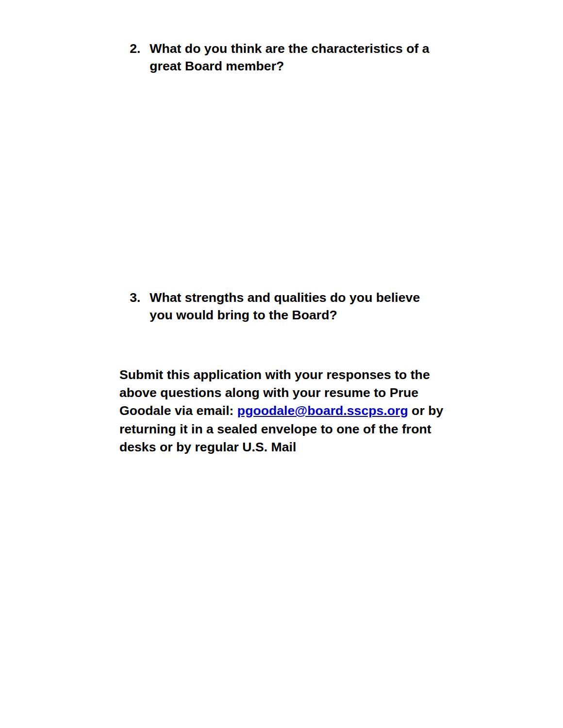What do you think are the characteristics of a great Board member?
What strengths and qualities do you believe you would bring to the Board?
Submit this application with your responses to the above questions along with your resume to Prue Goodale via email: pgoodale@board.sscps.org or by returning it in a sealed envelope to one of the front desks or by regular U.S. Mail